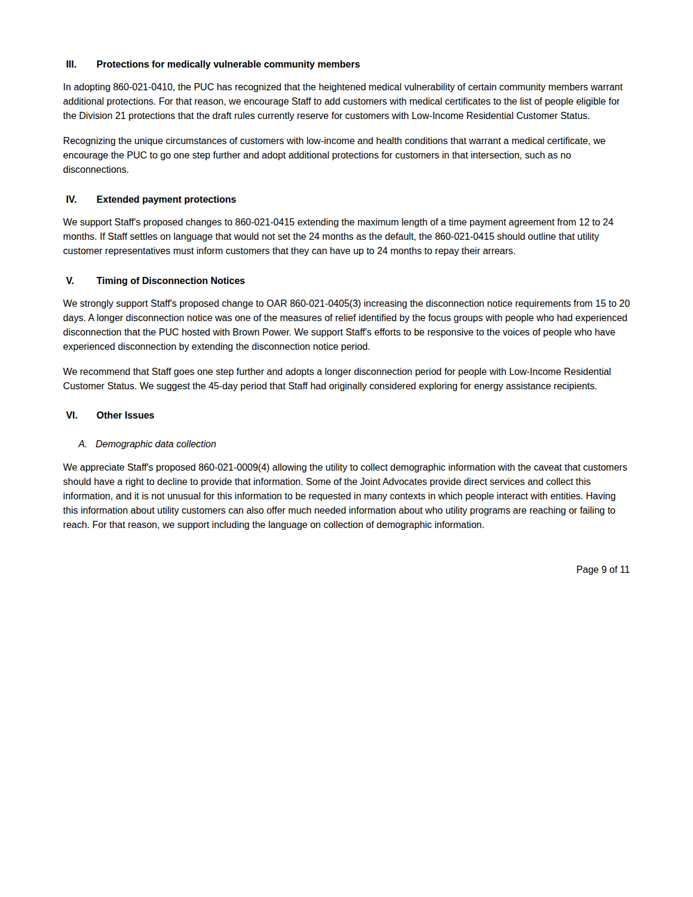III. Protections for medically vulnerable community members
In adopting 860-021-0410, the PUC has recognized that the heightened medical vulnerability of certain community members warrant additional protections. For that reason, we encourage Staff to add customers with medical certificates to the list of people eligible for the Division 21 protections that the draft rules currently reserve for customers with Low-Income Residential Customer Status.
Recognizing the unique circumstances of customers with low-income and health conditions that warrant a medical certificate, we encourage the PUC to go one step further and adopt additional protections for customers in that intersection, such as no disconnections.
IV. Extended payment protections
We support Staff's proposed changes to 860-021-0415 extending the maximum length of a time payment agreement from 12 to 24 months. If Staff settles on language that would not set the 24 months as the default, the 860-021-0415 should outline that utility customer representatives must inform customers that they can have up to 24 months to repay their arrears.
V. Timing of Disconnection Notices
We strongly support Staff's proposed change to OAR 860-021-0405(3) increasing the disconnection notice requirements from 15 to 20 days. A longer disconnection notice was one of the measures of relief identified by the focus groups with people who had experienced disconnection that the PUC hosted with Brown Power. We support Staff's efforts to be responsive to the voices of people who have experienced disconnection by extending the disconnection notice period.
We recommend that Staff goes one step further and adopts a longer disconnection period for people with Low-Income Residential Customer Status. We suggest the 45-day period that Staff had originally considered exploring for energy assistance recipients.
VI. Other Issues
A. Demographic data collection
We appreciate Staff's proposed 860-021-0009(4) allowing the utility to collect demographic information with the caveat that customers should have a right to decline to provide that information. Some of the Joint Advocates provide direct services and collect this information, and it is not unusual for this information to be requested in many contexts in which people interact with entities. Having this information about utility customers can also offer much needed information about who utility programs are reaching or failing to reach. For that reason, we support including the language on collection of demographic information.
Page 9 of 11